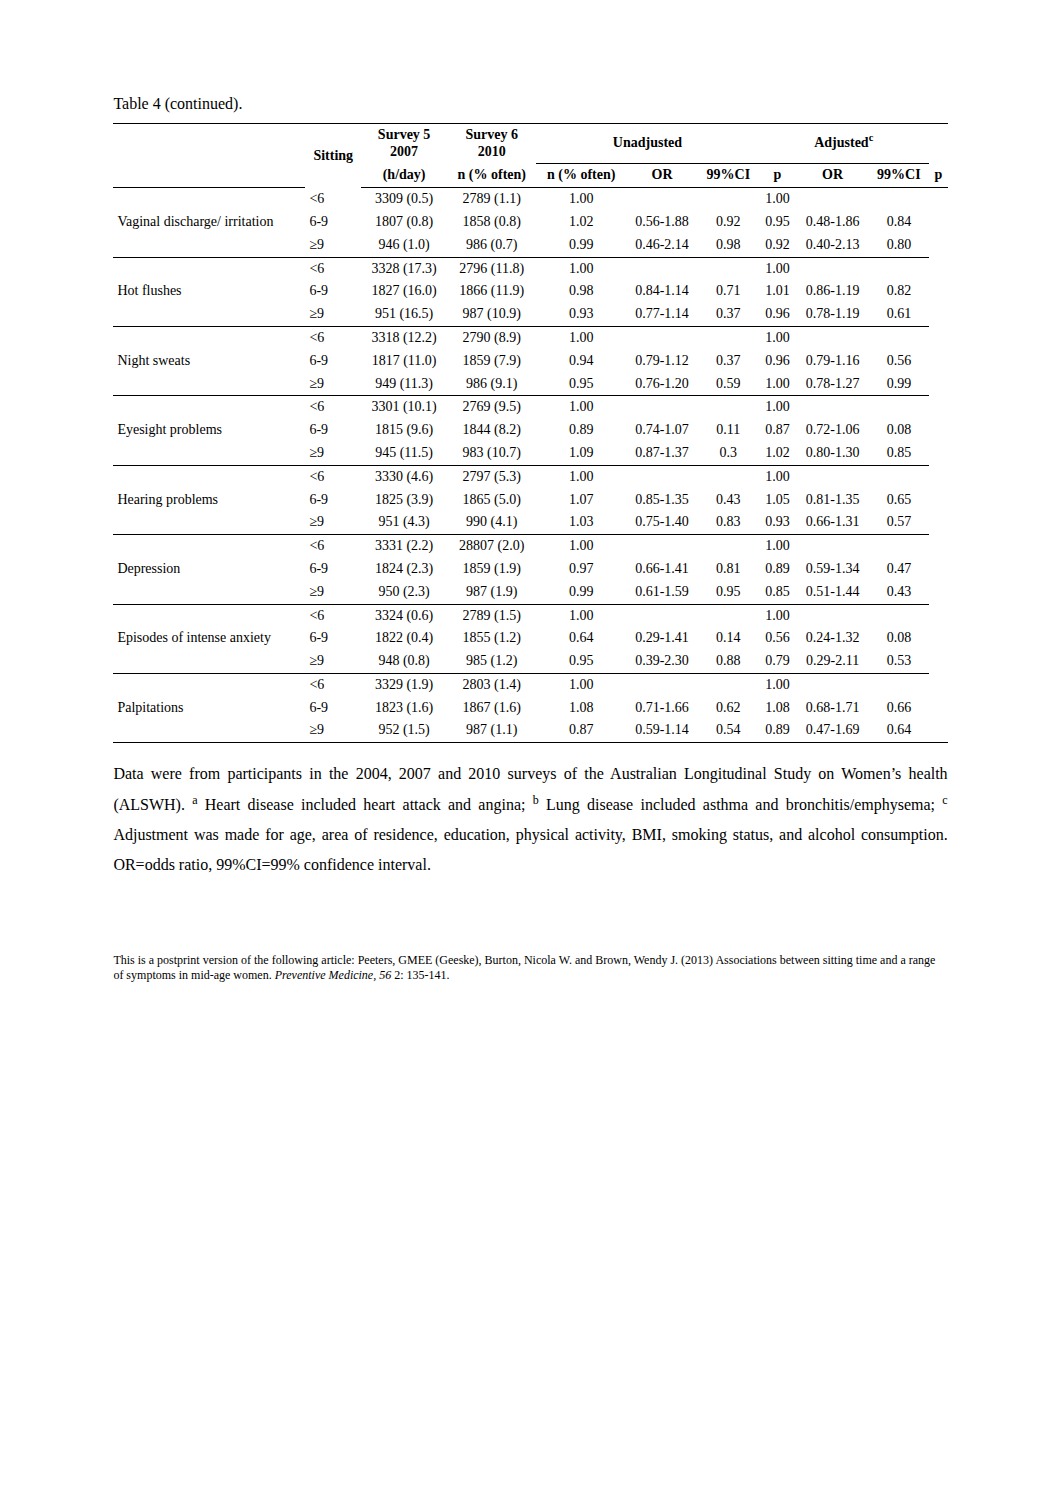Table 4 (continued).
| | Sitting | Survey 5 2007 | Survey 6 2010 | Unadjusted | Adjusted c |
| --- | --- | --- | --- | --- | --- |
| | (h/day) | n (% often) | n (% often) | OR | 99%CI | p | OR | 99%CI | p |
| Vaginal discharge/ irritation | <6 | 3309 (0.5) | 2789 (1.1) | 1.00 | | | 1.00 | | |
| 6-9 | 1807 (0.8) | 1858 (0.8) | 1.02 | 0.56-1.88 | 0.92 | 0.95 | 0.48-1.86 | 0.84 |
| ≥9 | 946 (1.0) | 986 (0.7) | 0.99 | 0.46-2.14 | 0.98 | 0.92 | 0.40-2.13 | 0.80 |
| Hot flushes | <6 | 3328 (17.3) | 2796 (11.8) | 1.00 | | | 1.00 | | |
| 6-9 | 1827 (16.0) | 1866 (11.9) | 0.98 | 0.84-1.14 | 0.71 | 1.01 | 0.86-1.19 | 0.82 |
| ≥9 | 951 (16.5) | 987 (10.9) | 0.93 | 0.77-1.14 | 0.37 | 0.96 | 0.78-1.19 | 0.61 |
| Night sweats | <6 | 3318 (12.2) | 2790 (8.9) | 1.00 | | | 1.00 | | |
| 6-9 | 1817 (11.0) | 1859 (7.9) | 0.94 | 0.79-1.12 | 0.37 | 0.96 | 0.79-1.16 | 0.56 |
| ≥9 | 949 (11.3) | 986 (9.1) | 0.95 | 0.76-1.20 | 0.59 | 1.00 | 0.78-1.27 | 0.99 |
| Eyesight problems | <6 | 3301 (10.1) | 2769 (9.5) | 1.00 | | | 1.00 | | |
| 6-9 | 1815 (9.6) | 1844 (8.2) | 0.89 | 0.74-1.07 | 0.11 | 0.87 | 0.72-1.06 | 0.08 |
| ≥9 | 945 (11.5) | 983 (10.7) | 1.09 | 0.87-1.37 | 0.3 | 1.02 | 0.80-1.30 | 0.85 |
| Hearing problems | <6 | 3330 (4.6) | 2797 (5.3) | 1.00 | | | 1.00 | | |
| 6-9 | 1825 (3.9) | 1865 (5.0) | 1.07 | 0.85-1.35 | 0.43 | 1.05 | 0.81-1.35 | 0.65 |
| ≥9 | 951 (4.3) | 990 (4.1) | 1.03 | 0.75-1.40 | 0.83 | 0.93 | 0.66-1.31 | 0.57 |
| Depression | <6 | 3331 (2.2) | 28807 (2.0) | 1.00 | | | 1.00 | | |
| 6-9 | 1824 (2.3) | 1859 (1.9) | 0.97 | 0.66-1.41 | 0.81 | 0.89 | 0.59-1.34 | 0.47 |
| ≥9 | 950 (2.3) | 987 (1.9) | 0.99 | 0.61-1.59 | 0.95 | 0.85 | 0.51-1.44 | 0.43 |
| Episodes of intense anxiety | <6 | 3324 (0.6) | 2789 (1.5) | 1.00 | | | 1.00 | | |
| 6-9 | 1822 (0.4) | 1855 (1.2) | 0.64 | 0.29-1.41 | 0.14 | 0.56 | 0.24-1.32 | 0.08 |
| ≥9 | 948 (0.8) | 985 (1.2) | 0.95 | 0.39-2.30 | 0.88 | 0.79 | 0.29-2.11 | 0.53 |
| Palpitations | <6 | 3329 (1.9) | 2803 (1.4) | 1.00 | | | 1.00 | | |
| 6-9 | 1823 (1.6) | 1867 (1.6) | 1.08 | 0.71-1.66 | 0.62 | 1.08 | 0.68-1.71 | 0.66 |
| ≥9 | 952 (1.5) | 987 (1.1) | 0.87 | 0.59-1.14 | 0.54 | 0.89 | 0.47-1.69 | 0.64 |
Data were from participants in the 2004, 2007 and 2010 surveys of the Australian Longitudinal Study on Women’s health (ALSWH). a Heart disease included heart attack and angina; b Lung disease included asthma and bronchitis/emphysema; c Adjustment was made for age, area of residence, education, physical activity, BMI, smoking status, and alcohol consumption. OR=odds ratio, 99%CI=99% confidence interval.
This is a postprint version of the following article: Peeters, GMEE (Geeske), Burton, Nicola W. and Brown, Wendy J. (2013) Associations between sitting time and a range of symptoms in mid-age women. Preventive Medicine, 56 2: 135-141.